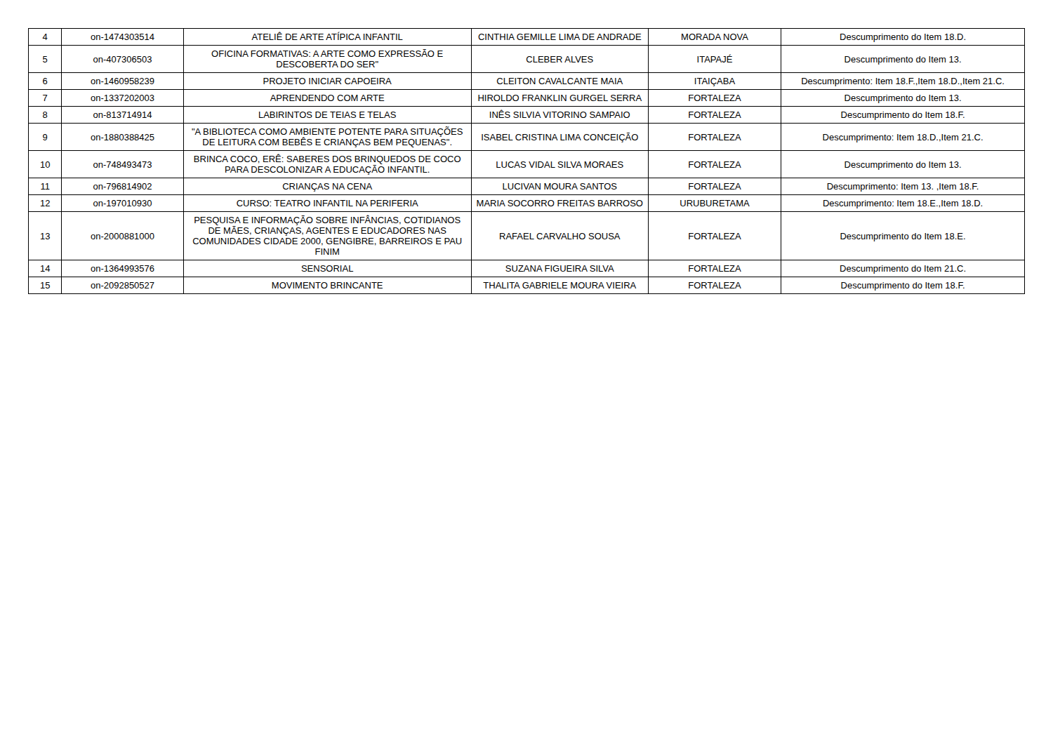| 4 | on-1474303514 | ATELIÊ DE ARTE ATÍPICA INFANTIL | CINTHIA GEMILLE LIMA DE ANDRADE | MORADA NOVA | Descumprimento do Item 18.D. |
| 5 | on-407306503 | OFICINA FORMATIVAS: A ARTE COMO EXPRESSÃO E DESCOBERTA DO SER" | CLEBER ALVES | ITAPAJÉ | Descumprimento do Item 13. |
| 6 | on-1460958239 | PROJETO INICIAR CAPOEIRA | CLEITON CAVALCANTE MAIA | ITAIÇABA | Descumprimento: Item 18.F.,Item 18.D.,Item 21.C. |
| 7 | on-1337202003 | APRENDENDO COM ARTE | HIROLDO FRANKLIN GURGEL SERRA | FORTALEZA | Descumprimento do Item 13. |
| 8 | on-813714914 | LABIRINTOS DE TEIAS E TELAS | INÊS SILVIA VITORINO SAMPAIO | FORTALEZA | Descumprimento do Item 18.F. |
| 9 | on-1880388425 | "A BIBLIOTECA COMO AMBIENTE POTENTE PARA SITUAÇÕES DE LEITURA COM BEBÊS E CRIANÇAS BEM PEQUENAS". | ISABEL CRISTINA LIMA CONCEIÇÃO | FORTALEZA | Descumprimento: Item 18.D.,Item 21.C. |
| 10 | on-748493473 | BRINCA COCO, ERÊ: SABERES DOS BRINQUEDOS DE COCO PARA DESCOLONIZAR A EDUCAÇÃO INFANTIL. | LUCAS VIDAL SILVA MORAES | FORTALEZA | Descumprimento do Item 13. |
| 11 | on-796814902 | CRIANÇAS NA CENA | LUCIVAN MOURA SANTOS | FORTALEZA | Descumprimento: Item 13. ,Item 18.F. |
| 12 | on-197010930 | CURSO: TEATRO INFANTIL NA PERIFERIA | MARIA SOCORRO FREITAS BARROSO | URUBURETAMA | Descumprimento: Item 18.E.,Item 18.D. |
| 13 | on-2000881000 | PESQUISA E INFORMAÇÃO SOBRE INFÂNCIAS, COTIDIANOS DE MÃES, CRIANÇAS, AGENTES E EDUCADORES NAS COMUNIDADES CIDADE 2000, GENGIBRE, BARREIROS E PAU FINIM | RAFAEL CARVALHO SOUSA | FORTALEZA | Descumprimento do Item 18.E. |
| 14 | on-1364993576 | SENSORIAL | SUZANA FIGUEIRA SILVA | FORTALEZA | Descumprimento do Item 21.C. |
| 15 | on-2092850527 | MOVIMENTO BRINCANTE | THALITA GABRIELE MOURA VIEIRA | FORTALEZA | Descumprimento do Item 18.F. |